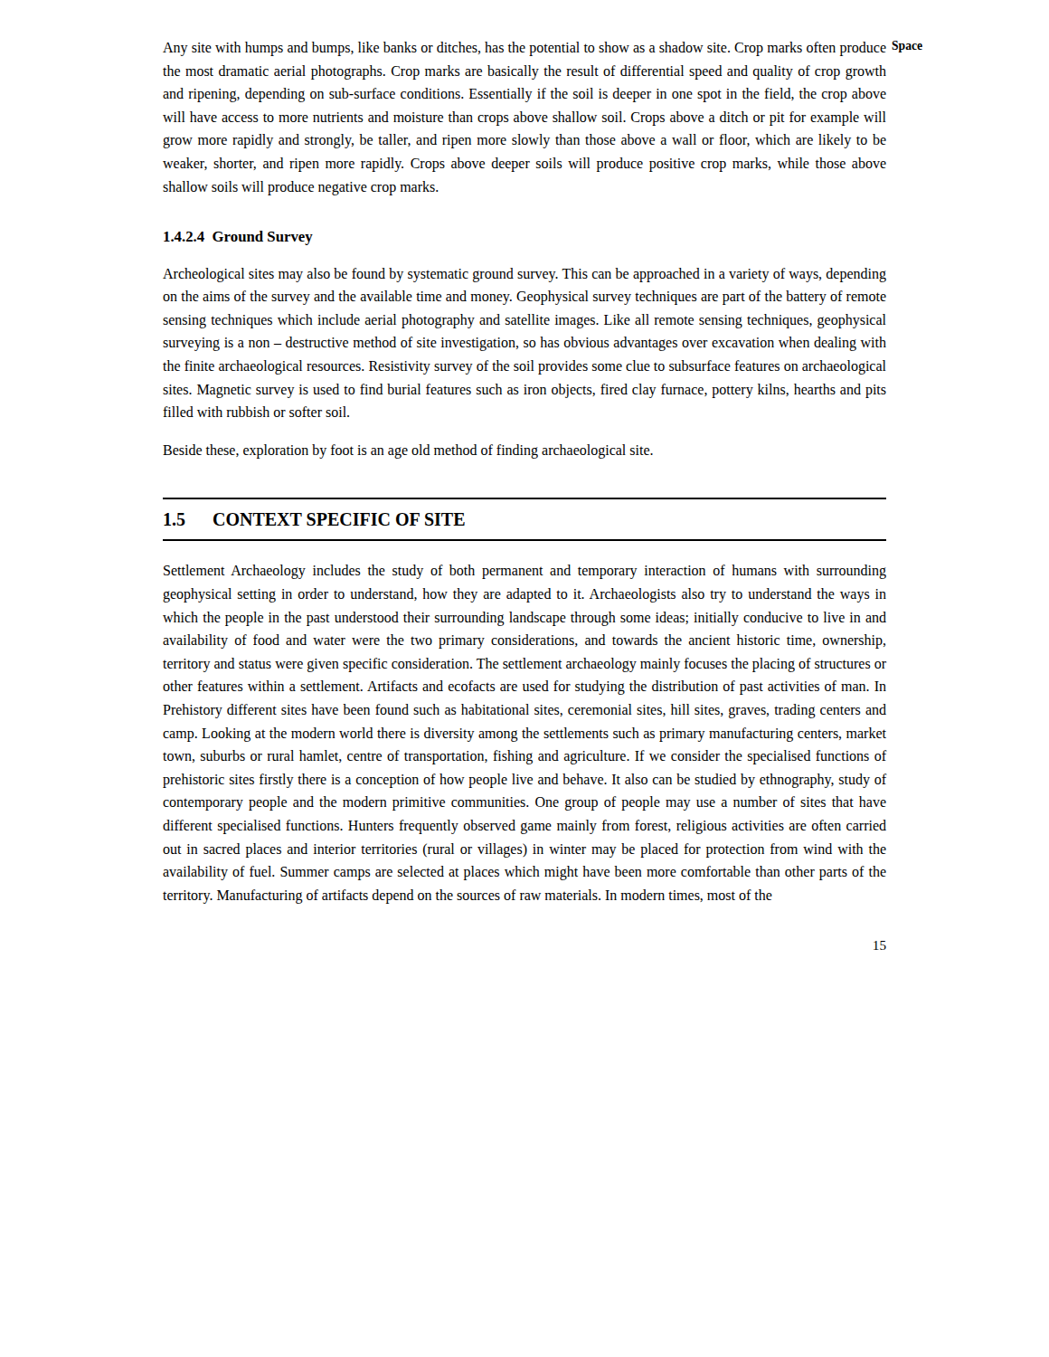Space
Any site with humps and bumps, like banks or ditches, has the potential to show as a shadow site. Crop marks often produce the most dramatic aerial photographs. Crop marks are basically the result of differential speed and quality of crop growth and ripening, depending on sub-surface conditions. Essentially if the soil is deeper in one spot in the field, the crop above will have access to more nutrients and moisture than crops above shallow soil. Crops above a ditch or pit for example will grow more rapidly and strongly, be taller, and ripen more slowly than those above a wall or floor, which are likely to be weaker, shorter, and ripen more rapidly. Crops above deeper soils will produce positive crop marks, while those above shallow soils will produce negative crop marks.
1.4.2.4 Ground Survey
Archeological sites may also be found by systematic ground survey. This can be approached in a variety of ways, depending on the aims of the survey and the available time and money. Geophysical survey techniques are part of the battery of remote sensing techniques which include aerial photography and satellite images. Like all remote sensing techniques, geophysical surveying is a non – destructive method of site investigation, so has obvious advantages over excavation when dealing with the finite archaeological resources. Resistivity survey of the soil provides some clue to subsurface features on archaeological sites. Magnetic survey is used to find burial features such as iron objects, fired clay furnace, pottery kilns, hearths and pits filled with rubbish or softer soil.
Beside these, exploration by foot is an age old method of finding archaeological site.
1.5 CONTEXT SPECIFIC OF SITE
Settlement Archaeology includes the study of both permanent and temporary interaction of humans with surrounding geophysical setting in order to understand, how they are adapted to it. Archaeologists also try to understand the ways in which the people in the past understood their surrounding landscape through some ideas; initially conducive to live in and availability of food and water were the two primary considerations, and towards the ancient historic time, ownership, territory and status were given specific consideration. The settlement archaeology mainly focuses the placing of structures or other features within a settlement. Artifacts and ecofacts are used for studying the distribution of past activities of man. In Prehistory different sites have been found such as habitational sites, ceremonial sites, hill sites, graves, trading centers and camp. Looking at the modern world there is diversity among the settlements such as primary manufacturing centers, market town, suburbs or rural hamlet, centre of transportation, fishing and agriculture. If we consider the specialised functions of prehistoric sites firstly there is a conception of how people live and behave. It also can be studied by ethnography, study of contemporary people and the modern primitive communities. One group of people may use a number of sites that have different specialised functions. Hunters frequently observed game mainly from forest, religious activities are often carried out in sacred places and interior territories (rural or villages) in winter may be placed for protection from wind with the availability of fuel. Summer camps are selected at places which might have been more comfortable than other parts of the territory. Manufacturing of artifacts depend on the sources of raw materials. In modern times, most of the
15